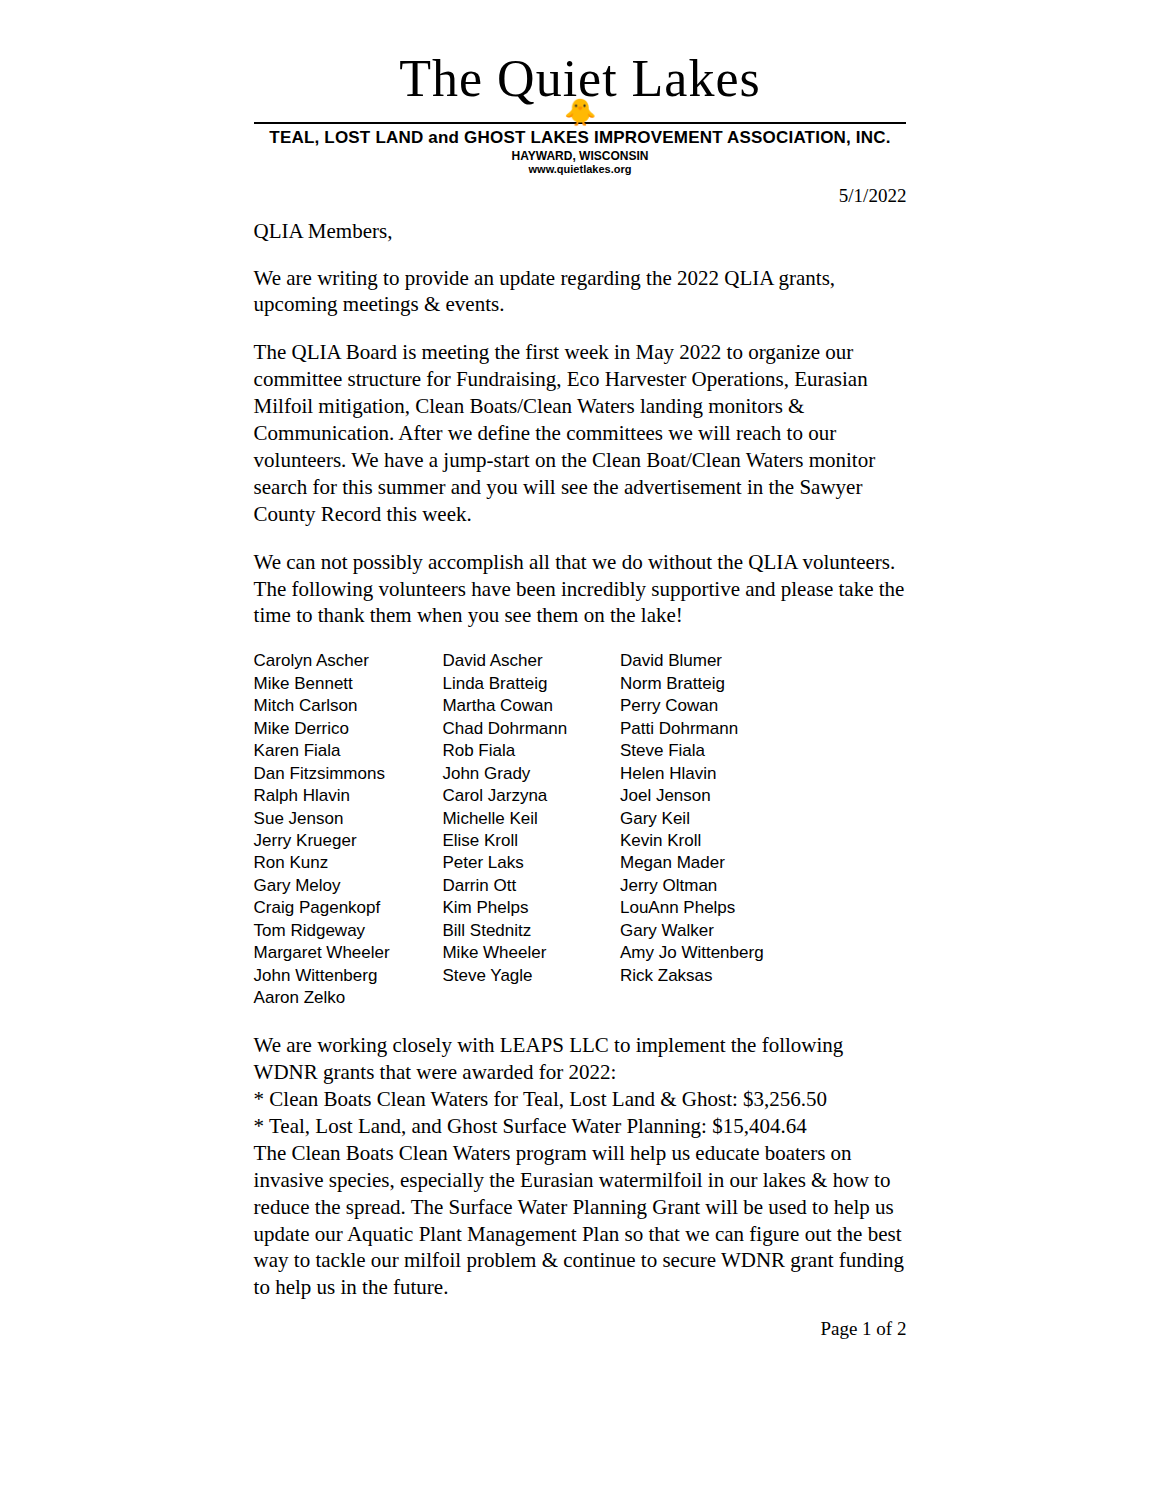The Quiet Lakes
🐥
TEAL, LOST LAND and GHOST LAKES IMPROVEMENT ASSOCIATION, INC.
HAYWARD, WISCONSIN
www.quietlakes.org
5/1/2022
QLIA Members,
We are writing to provide an update regarding the 2022 QLIA grants, upcoming meetings & events.
The QLIA Board is meeting the first week in May 2022 to organize our committee structure for Fundraising, Eco Harvester Operations, Eurasian Milfoil mitigation, Clean Boats/Clean Waters landing monitors & Communication. After we define the committees we will reach to our volunteers. We have a jump-start on the Clean Boat/Clean Waters monitor search for this summer and you will see the advertisement in the Sawyer County Record this week.
We can not possibly accomplish all that we do without the QLIA volunteers. The following volunteers have been incredibly supportive and please take the time to thank them when you see them on the lake!
| Carolyn Ascher | David Ascher | David Blumer |
| Mike Bennett | Linda Bratteig | Norm Bratteig |
| Mitch Carlson | Martha Cowan | Perry Cowan |
| Mike Derrico | Chad Dohrmann | Patti Dohrmann |
| Karen Fiala | Rob Fiala | Steve Fiala |
| Dan Fitzsimmons | John Grady | Helen Hlavin |
| Ralph Hlavin | Carol Jarzyna | Joel Jenson |
| Sue Jenson | Michelle Keil | Gary Keil |
| Jerry Krueger | Elise Kroll | Kevin Kroll |
| Ron Kunz | Peter Laks | Megan Mader |
| Gary Meloy | Darrin Ott | Jerry Oltman |
| Craig Pagenkopf | Kim Phelps | LouAnn Phelps |
| Tom Ridgeway | Bill Stednitz | Gary Walker |
| Margaret Wheeler | Mike Wheeler | Amy Jo Wittenberg |
| John Wittenberg | Steve Yagle | Rick Zaksas |
| Aaron Zelko | | |
We are working closely with LEAPS LLC to implement the following WDNR grants that were awarded for 2022:
* Clean Boats Clean Waters for Teal, Lost Land & Ghost: $3,256.50
* Teal, Lost Land, and Ghost Surface Water Planning: $15,404.64
The Clean Boats Clean Waters program will help us educate boaters on invasive species, especially the Eurasian watermilfoil in our lakes & how to reduce the spread. The Surface Water Planning Grant will be used to help us update our Aquatic Plant Management Plan so that we can figure out the best way to tackle our milfoil problem & continue to secure WDNR grant funding to help us in the future.
Page 1 of 2